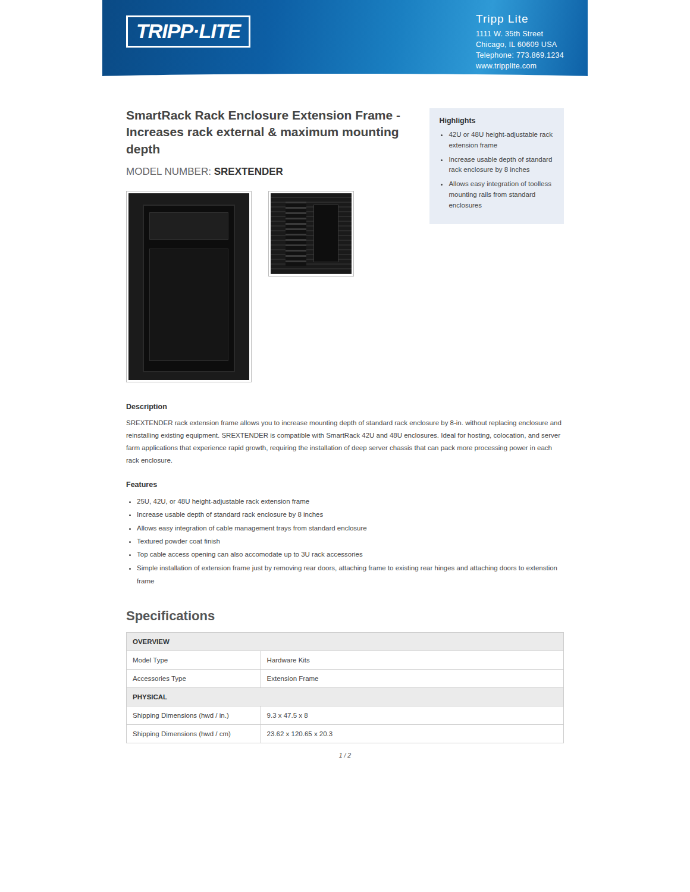TRIPP·LITE
Tripp Lite
1111 W. 35th Street
Chicago, IL 60609 USA
Telephone: 773.869.1234
www.tripplite.com
Highlights
42U or 48U height-adjustable rack extension frame
Increase usable depth of standard rack enclosure by 8 inches
Allows easy integration of toolless mounting rails from standard enclosures
SmartRack Rack Enclosure Extension Frame - Increases rack external & maximum mounting depth
MODEL NUMBER: SREXTENDER
Description
SREXTENDER rack extension frame allows you to increase mounting depth of standard rack enclosure by 8-in. without replacing enclosure and reinstalling existing equipment. SREXTENDER is compatible with SmartRack 42U and 48U enclosures. Ideal for hosting, colocation, and server farm applications that experience rapid growth, requiring the installation of deep server chassis that can pack more processing power in each rack enclosure.
Features
25U, 42U, or 48U height-adjustable rack extension frame
Increase usable depth of standard rack enclosure by 8 inches
Allows easy integration of cable management trays from standard enclosure
Textured powder coat finish
Top cable access opening can also accomodate up to 3U rack accessories
Simple installation of extension frame just by removing rear doors, attaching frame to existing rear hinges and attaching doors to extenstion frame
Specifications
| OVERVIEW |
| --- |
| Model Type | Hardware Kits |
| Accessories Type | Extension Frame |
| PHYSICAL |
| Shipping Dimensions (hwd / in.) | 9.3 x 47.5 x 8 |
| Shipping Dimensions (hwd / cm) | 23.62 x 120.65 x 20.3 |
1 / 2